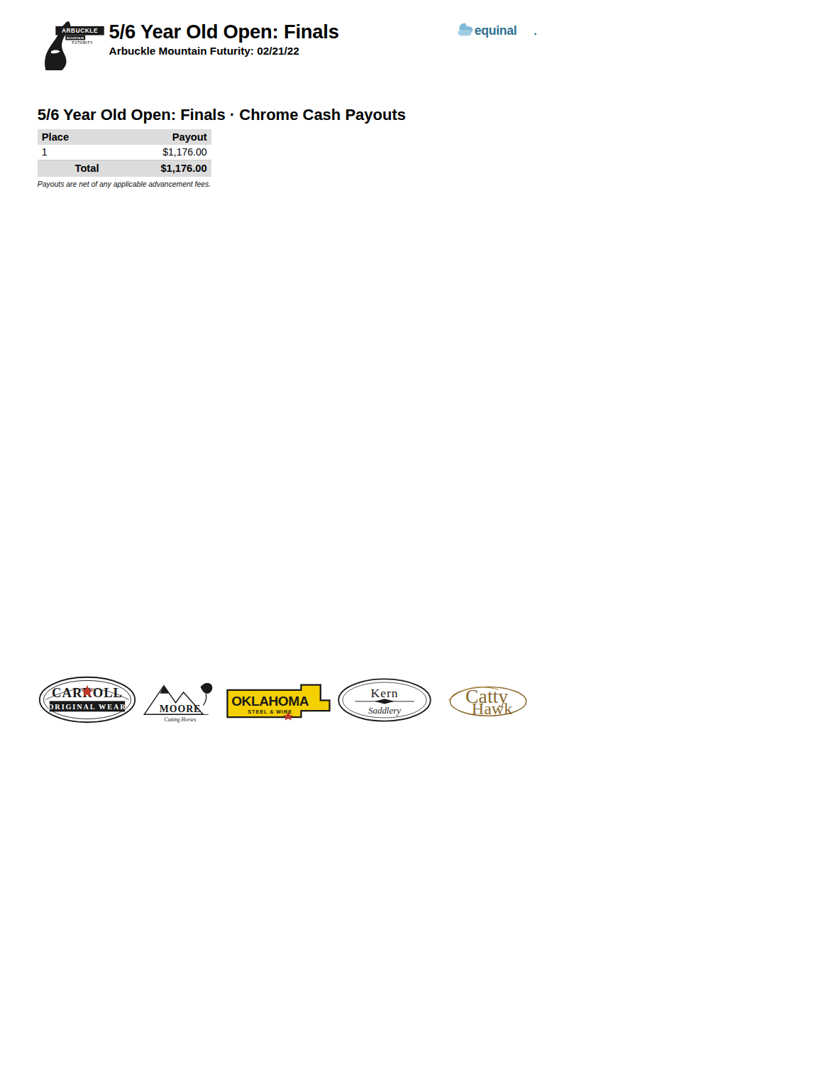ARBUCKLE MOUNTAIN FUTURITY
5/6 Year Old Open: Finals
Arbuckle Mountain Futurity: 02/21/22
equinal
5/6 Year Old Open: Finals · Chrome Cash Payouts
| Place | Payout |
| --- | --- |
| 1 | $1,176.00 |
| Total | $1,176.00 |
Payouts are net of any applicable advancement fees.
CARROLL ORIGINAL WEAR
MOORE Cutting Horses
OKLAHOMA STEEL & WIRE
Kern Saddlery
Catty Hawk